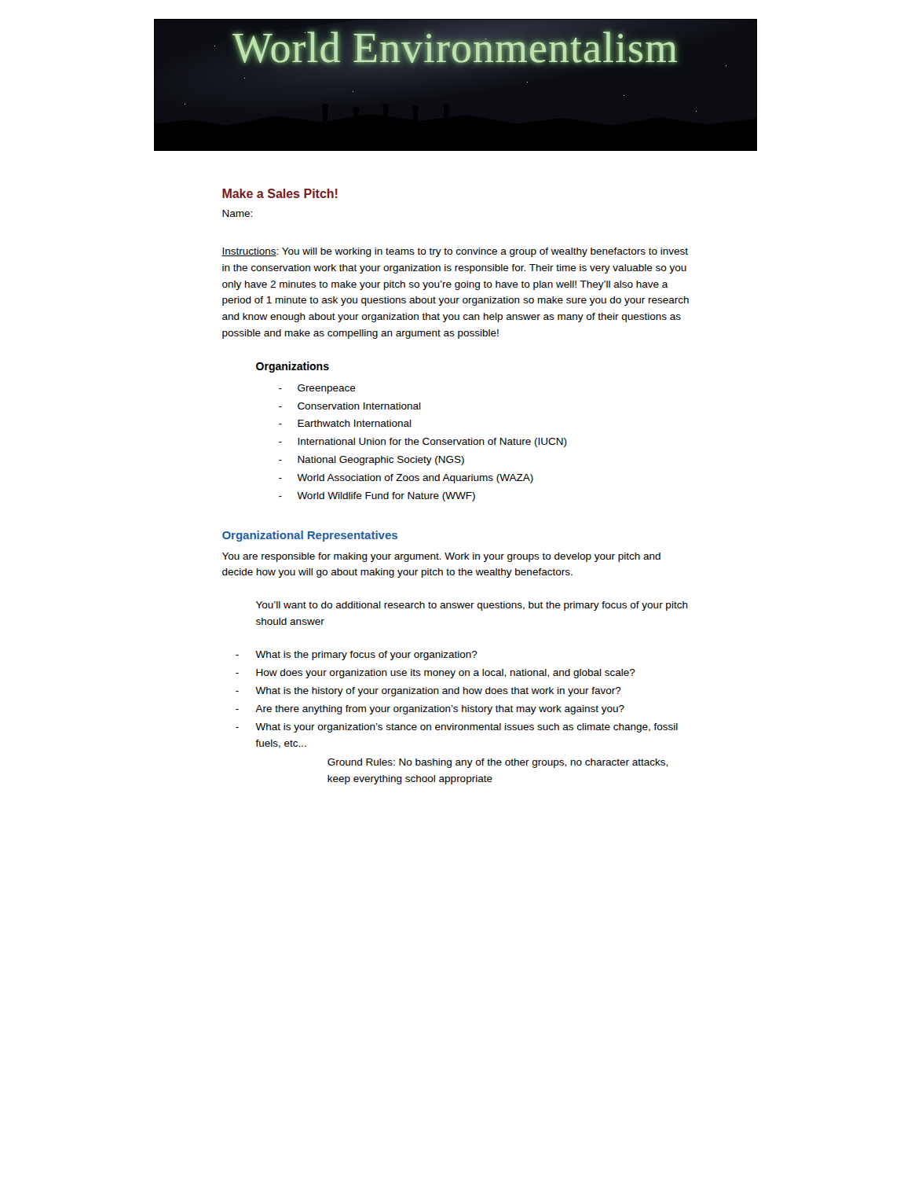World Environmentalism
Make a Sales Pitch!
Name:
Instructions: You will be working in teams to try to convince a group of wealthy benefactors to invest in the conservation work that your organization is responsible for. Their time is very valuable so you only have 2 minutes to make your pitch so you’re going to have to plan well! They’ll also have a period of 1 minute to ask you questions about your organization so make sure you do your research and know enough about your organization that you can help answer as many of their questions as possible and make as compelling an argument as possible!
Organizations
Greenpeace
Conservation International
Earthwatch International
International Union for the Conservation of Nature (IUCN)
National Geographic Society (NGS)
World Association of Zoos and Aquariums (WAZA)
World Wildlife Fund for Nature (WWF)
Organizational Representatives
You are responsible for making your argument. Work in your groups to develop your pitch and decide how you will go about making your pitch to the wealthy benefactors.
You’ll want to do additional research to answer questions, but the primary focus of your pitch should answer
What is the primary focus of your organization?
How does your organization use its money on a local, national, and global scale?
What is the history of your organization and how does that work in your favor?
Are there anything from your organization’s history that may work against you?
What is your organization’s stance on environmental issues such as climate change, fossil fuels, etc...
Ground Rules: No bashing any of the other groups, no character attacks, keep everything school appropriate